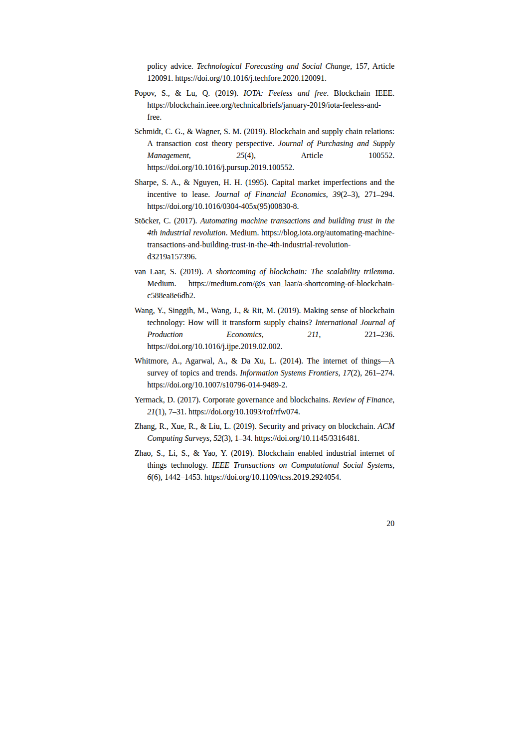policy advice. Technological Forecasting and Social Change, 157, Article 120091. https://doi.org/10.1016/j.techfore.2020.120091.
Popov, S., & Lu, Q. (2019). IOTA: Feeless and free. Blockchain IEEE. https://blockchain.ieee.org/technicalbriefs/january-2019/iota-feeless-and-free.
Schmidt, C. G., & Wagner, S. M. (2019). Blockchain and supply chain relations: A transaction cost theory perspective. Journal of Purchasing and Supply Management, 25(4), Article 100552. https://doi.org/10.1016/j.pursup.2019.100552.
Sharpe, S. A., & Nguyen, H. H. (1995). Capital market imperfections and the incentive to lease. Journal of Financial Economics, 39(2–3), 271–294. https://doi.org/10.1016/0304-405x(95)00830-8.
Stöcker, C. (2017). Automating machine transactions and building trust in the 4th industrial revolution. Medium. https://blog.iota.org/automating-machine-transactions-and-building-trust-in-the-4th-industrial-revolution-d3219a157396.
van Laar, S. (2019). A shortcoming of blockchain: The scalability trilemma. Medium. https://medium.com/@s_van_laar/a-shortcoming-of-blockchain-c588ea8e6db2.
Wang, Y., Singgih, M., Wang, J., & Rit, M. (2019). Making sense of blockchain technology: How will it transform supply chains? International Journal of Production Economics, 211, 221–236. https://doi.org/10.1016/j.ijpe.2019.02.002.
Whitmore, A., Agarwal, A., & Da Xu, L. (2014). The internet of things—A survey of topics and trends. Information Systems Frontiers, 17(2), 261–274. https://doi.org/10.1007/s10796-014-9489-2.
Yermack, D. (2017). Corporate governance and blockchains. Review of Finance, 21(1), 7–31. https://doi.org/10.1093/rof/rfw074.
Zhang, R., Xue, R., & Liu, L. (2019). Security and privacy on blockchain. ACM Computing Surveys, 52(3), 1–34. https://doi.org/10.1145/3316481.
Zhao, S., Li, S., & Yao, Y. (2019). Blockchain enabled industrial internet of things technology. IEEE Transactions on Computational Social Systems, 6(6), 1442–1453. https://doi.org/10.1109/tcss.2019.2924054.
20